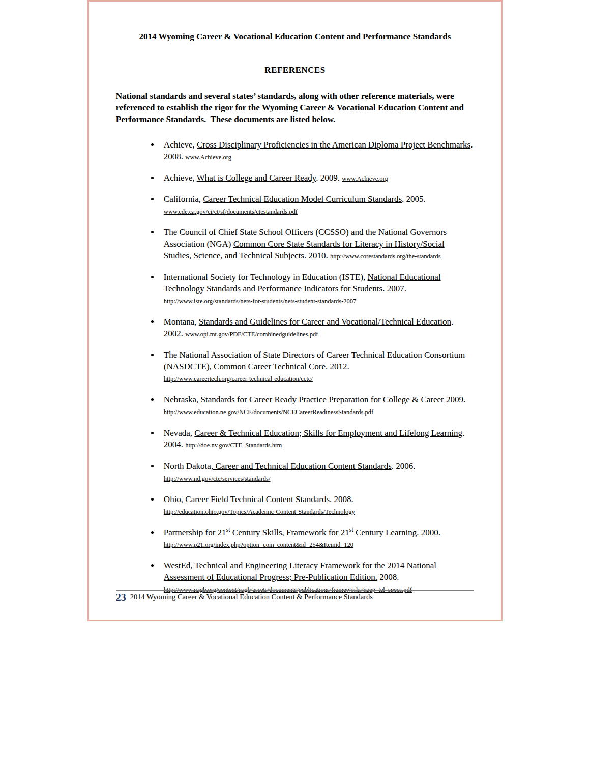2014 Wyoming Career & Vocational Education Content and Performance Standards
REFERENCES
National standards and several states’ standards, along with other reference materials, were referenced to establish the rigor for the Wyoming Career & Vocational Education Content and Performance Standards. These documents are listed below.
Achieve, Cross Disciplinary Proficiencies in the American Diploma Project Benchmarks. 2008. www.Achieve.org
Achieve, What is College and Career Ready. 2009. www.Achieve.org
California, Career Technical Education Model Curriculum Standards. 2005.
www.cde.ca. gov/ci/ct/sf/documents/ctestandards.pdf
The Council of Chief State School Officers (CCSSO) and the National Governors Association (NGA) Common Core State Standards for Literacy in History/Social Studies, Science, and Technical Subjects. 2010. http://www.corestandards.org/the-standards
International Society for Technology in Education (ISTE), National Educational Technology Standards and Performance Indicators for Students. 2007.
http://www.iste.org/standards/nets-for-students/nets-student-standards-2007
Montana, Standards and Guidelines for Career and Vocational/Technical Education. 2002. www.opi.mt.gov/PDF/CTE/combinedguidelines.pdf
The National Association of State Directors of Career Technical Education Consortium (NASDCTE), Common Career Technical Core. 2012.
http://www.careertech.org/career-technical-education/cctc/
Nebraska, Standards for Career Ready Practice Preparation for College & Career 2009. http://www.education.ne.gov/NCE/documents/NCECareerReadinessStandards.pdf
Nevada, Career & Technical Education; Skills for Employment and Lifelong Learning. 2004. http://doe.nv.gov/CTE_Standards.htm
North Dakota, Career and Technical Education Content Standards. 2006.
http://www.nd.gov/cte/services/standards/
Ohio, Career Field Technical Content Standards. 2008.
http://education.ohio.gov/Topics/Academic-Content-Standards/Technology
Partnership for 21st Century Skills, Framework for 21st Century Learning. 2000.
http://www.p21.org/index.php?option=com_content&id=254&Itemid=120
WestEd, Technical and Engineering Literacy Framework for the 2014 National Assessment of Educational Progress; Pre-Publication Edition. 2008.
http://www.nagb.org/content/nagb/assets/documents/publications/frameworks/naep_tel_specs.pdf
23 2014 Wyoming Career & Vocational Education Content & Performance Standards